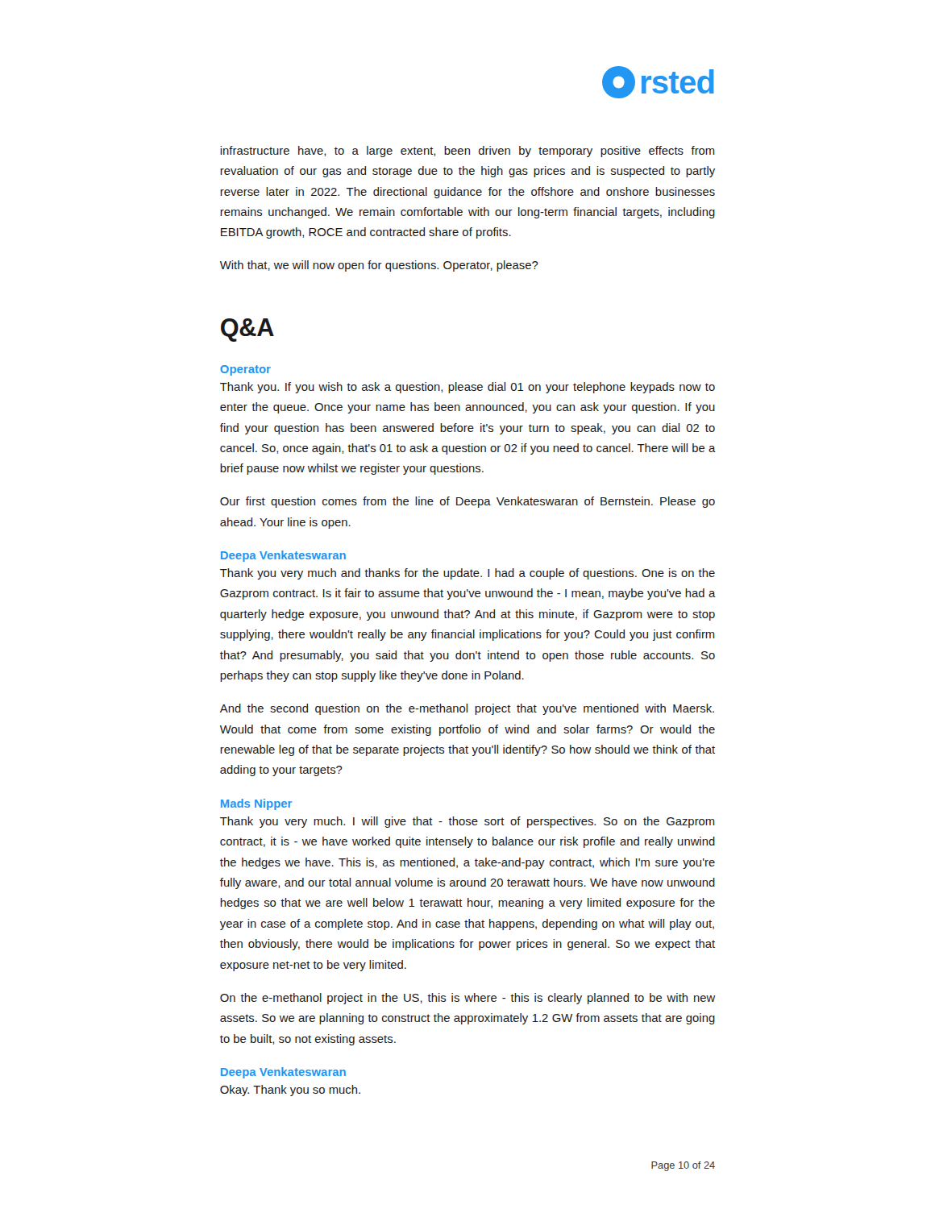rsted
infrastructure have, to a large extent, been driven by temporary positive effects from revaluation of our gas and storage due to the high gas prices and is suspected to partly reverse later in 2022. The directional guidance for the offshore and onshore businesses remains unchanged. We remain comfortable with our long-term financial targets, including EBITDA growth, ROCE and contracted share of profits.
With that, we will now open for questions. Operator, please?
Q&A
Operator
Thank you. If you wish to ask a question, please dial 01 on your telephone keypads now to enter the queue. Once your name has been announced, you can ask your question. If you find your question has been answered before it's your turn to speak, you can dial 02 to cancel. So, once again, that's 01 to ask a question or 02 if you need to cancel. There will be a brief pause now whilst we register your questions.
Our first question comes from the line of Deepa Venkateswaran of Bernstein. Please go ahead. Your line is open.
Deepa Venkateswaran
Thank you very much and thanks for the update. I had a couple of questions. One is on the Gazprom contract. Is it fair to assume that you've unwound the - I mean, maybe you've had a quarterly hedge exposure, you unwound that? And at this minute, if Gazprom were to stop supplying, there wouldn't really be any financial implications for you? Could you just confirm that? And presumably, you said that you don't intend to open those ruble accounts. So perhaps they can stop supply like they've done in Poland.
And the second question on the e-methanol project that you've mentioned with Maersk. Would that come from some existing portfolio of wind and solar farms? Or would the renewable leg of that be separate projects that you'll identify? So how should we think of that adding to your targets?
Mads Nipper
Thank you very much. I will give that - those sort of perspectives. So on the Gazprom contract, it is - we have worked quite intensely to balance our risk profile and really unwind the hedges we have. This is, as mentioned, a take-and-pay contract, which I'm sure you're fully aware, and our total annual volume is around 20 terawatt hours. We have now unwound hedges so that we are well below 1 terawatt hour, meaning a very limited exposure for the year in case of a complete stop. And in case that happens, depending on what will play out, then obviously, there would be implications for power prices in general. So we expect that exposure net-net to be very limited.
On the e-methanol project in the US, this is where - this is clearly planned to be with new assets. So we are planning to construct the approximately 1.2 GW from assets that are going to be built, so not existing assets.
Deepa Venkateswaran
Okay. Thank you so much.
Page 10 of 24